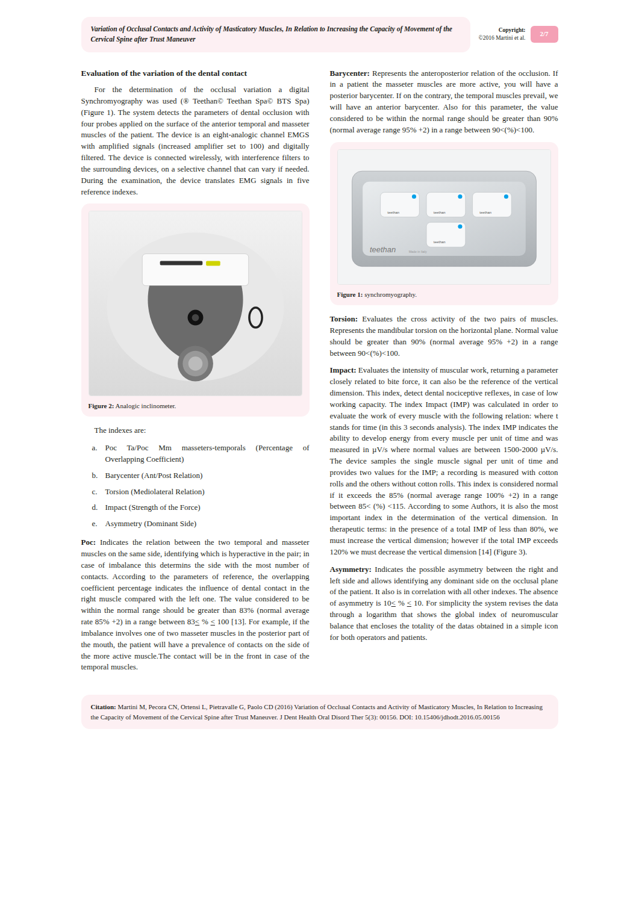Variation of Occlusal Contacts and Activity of Masticatory Muscles, In Relation to Increasing the Capacity of Movement of the Cervical Spine after Trust Maneuver
Copyright:
©2016 Martini et al.
2/7
Evaluation of the variation of the dental contact
For the determination of the occlusal variation a digital Synchromyography was used (® Teethan© Teethan Spa© BTS Spa) (Figure 1). The system detects the parameters of dental occlusion with four probes applied on the surface of the anterior temporal and masseter muscles of the patient. The device is an eight-analogic channel EMGS with amplified signals (increased amplifier set to 100) and digitally filtered. The device is connected wirelessly, with interference filters to the surrounding devices, on a selective channel that can vary if needed. During the examination, the device translates EMG signals in five reference indexes.
Figure 2: Analogic inclinometer.
The indexes are:
Poc Ta/Poc Mm masseters-temporals (Percentage of Overlapping Coefficient)
Barycenter (Ant/Post Relation)
Torsion (Mediolateral Relation)
Impact (Strength of the Force)
Asymmetry (Dominant Side)
Poc: Indicates the relation between the two temporal and masseter muscles on the same side, identifying which is hyperactive in the pair; in case of imbalance this determins the side with the most number of contacts. According to the parameters of reference, the overlapping coefficient percentage indicates the influence of dental contact in the right muscle compared with the left one. The value considered to be within the normal range should be greater than 83% (normal average rate 85% +2) in a range between 83< % < 100 [13]. For example, if the imbalance involves one of two masseter muscles in the posterior part of the mouth, the patient will have a prevalence of contacts on the side of the more active muscle.The contact will be in the front in case of the temporal muscles.
Barycenter: Represents the anteroposterior relation of the occlusion. If in a patient the masseter muscles are more active, you will have a posterior barycenter. If on the contrary, the temporal muscles prevail, we will have an anterior barycenter. Also for this parameter, the value considered to be within the normal range should be greater than 90% (normal average range 95% +2) in a range between 90<(%)<100.
Figure 1: synchromyography.
Torsion: Evaluates the cross activity of the two pairs of muscles. Represents the mandibular torsion on the horizontal plane. Normal value should be greater than 90% (normal average 95% +2) in a range between 90<(%)<100.
Impact: Evaluates the intensity of muscular work, returning a parameter closely related to bite force, it can also be the reference of the vertical dimension. This index, detect dental nociceptive reflexes, in case of low working capacity. The index Impact (IMP) was calculated in order to evaluate the work of every muscle with the following relation: where t stands for time (in this 3 seconds analysis). The index IMP indicates the ability to develop energy from every muscle per unit of time and was measured in µV/s where normal values are between 1500-2000 µV/s. The device samples the single muscle signal per unit of time and provides two values for the IMP; a recording is measured with cotton rolls and the others without cotton rolls. This index is considered normal if it exceeds the 85% (normal average range 100% +2) in a range between 85< (%) <115. According to some Authors, it is also the most important index in the determination of the vertical dimension. In therapeutic terms: in the presence of a total IMP of less than 80%, we must increase the vertical dimension; however if the total IMP exceeds 120% we must decrease the vertical dimension [14] (Figure 3).
Asymmetry: Indicates the possible asymmetry between the right and left side and allows identifying any dominant side on the occlusal plane of the patient. It also is in correlation with all other indexes. The absence of asymmetry is 10< % < 10. For simplicity the system revises the data through a logarithm that shows the global index of neuromuscular balance that encloses the totality of the datas obtained in a simple icon for both operators and patients.
Citation: Martini M, Pecora CN, Ortensi L, Pietravalle G, Paolo CD (2016) Variation of Occlusal Contacts and Activity of Masticatory Muscles, In Relation to Increasing the Capacity of Movement of the Cervical Spine after Trust Maneuver. J Dent Health Oral Disord Ther 5(3): 00156. DOI: 10.15406/jdhodt.2016.05.00156